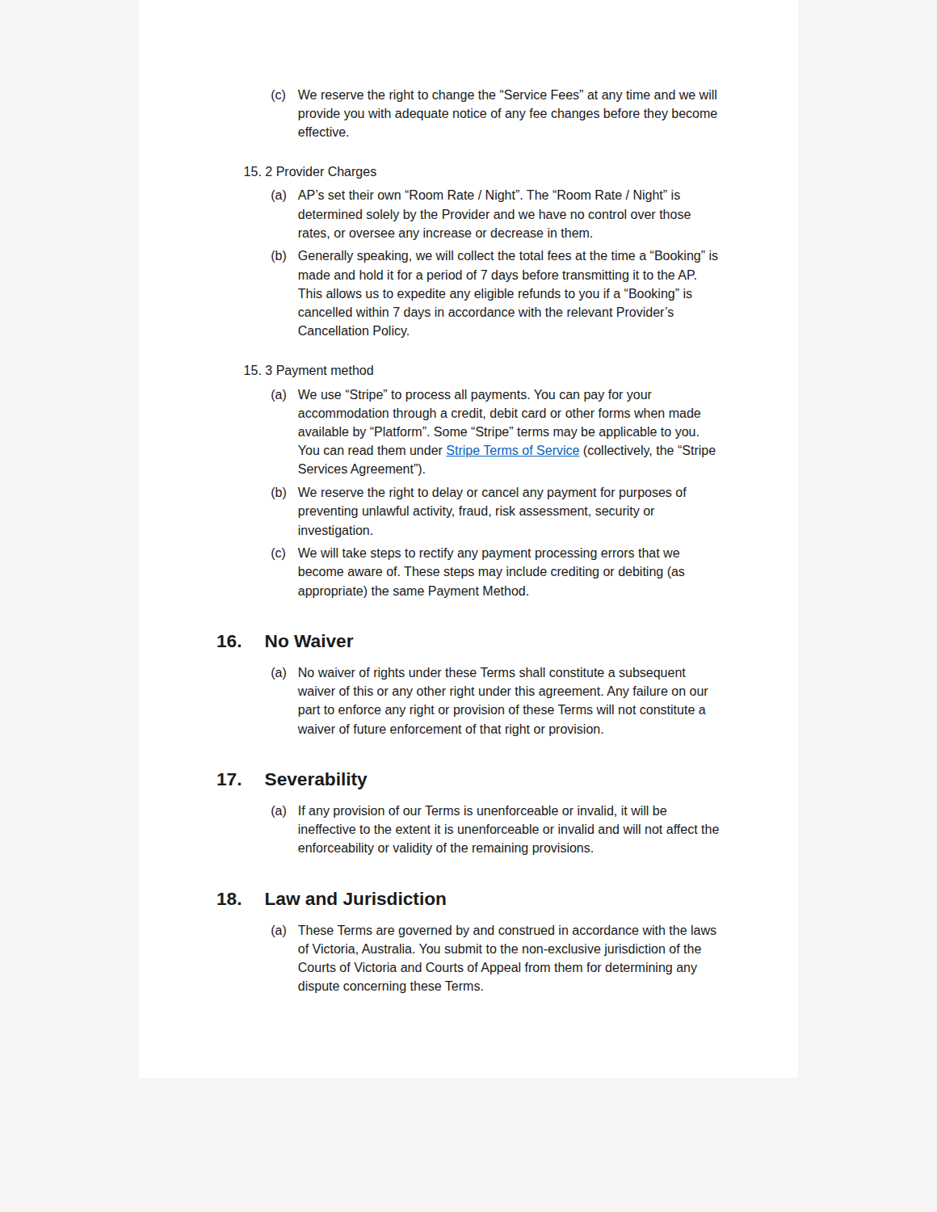(c) We reserve the right to change the “Service Fees” at any time and we will provide you with adequate notice of any fee changes before they become effective.
15. 2 Provider Charges
(a) AP’s set their own “Room Rate / Night”. The “Room Rate / Night” is determined solely by the Provider and we have no control over those rates, or oversee any increase or decrease in them.
(b) Generally speaking, we will collect the total fees at the time a “Booking” is made and hold it for a period of 7 days before transmitting it to the AP. This allows us to expedite any eligible refunds to you if a “Booking” is cancelled within 7 days in accordance with the relevant Provider’s Cancellation Policy.
15. 3 Payment method
(a) We use “Stripe” to process all payments. You can pay for your accommodation through a credit, debit card or other forms when made available by “Platform”. Some “Stripe” terms may be applicable to you. You can read them under Stripe Terms of Service (collectively, the “Stripe Services Agreement”).
(b) We reserve the right to delay or cancel any payment for purposes of preventing unlawful activity, fraud, risk assessment, security or investigation.
(c) We will take steps to rectify any payment processing errors that we become aware of. These steps may include crediting or debiting (as appropriate) the same Payment Method.
16. No Waiver
(a) No waiver of rights under these Terms shall constitute a subsequent waiver of this or any other right under this agreement. Any failure on our part to enforce any right or provision of these Terms will not constitute a waiver of future enforcement of that right or provision.
17. Severability
(a) If any provision of our Terms is unenforceable or invalid, it will be ineffective to the extent it is unenforceable or invalid and will not affect the enforceability or validity of the remaining provisions.
18. Law and Jurisdiction
(a) These Terms are governed by and construed in accordance with the laws of Victoria, Australia. You submit to the non-exclusive jurisdiction of the Courts of Victoria and Courts of Appeal from them for determining any dispute concerning these Terms.